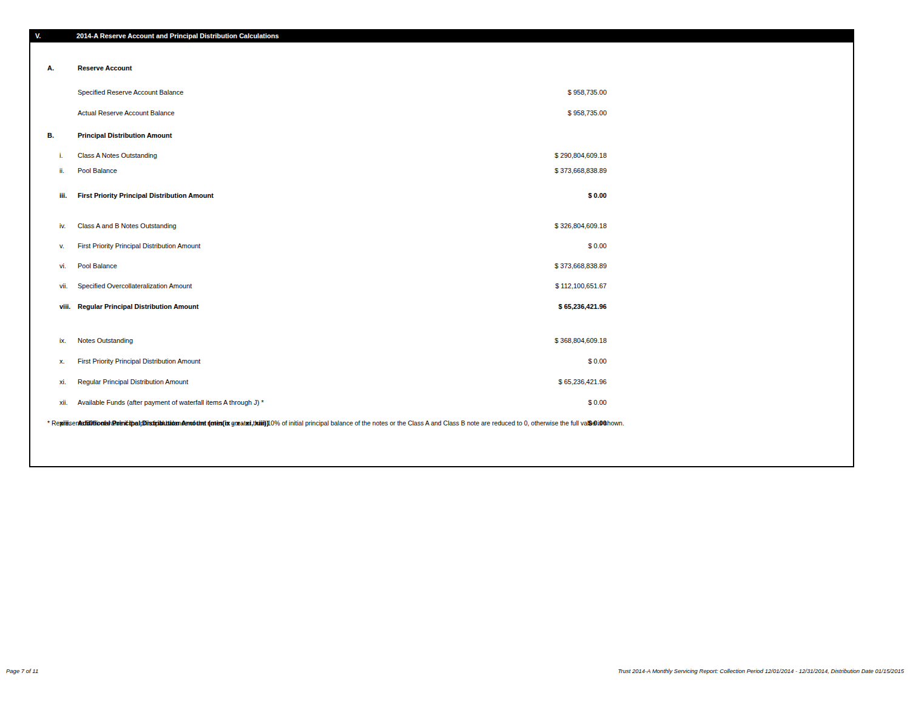V.
2014-A Reserve Account and Principal Distribution Calculations
A.
Reserve Account
Specified Reserve Account Balance
$ 958,735.00
Actual Reserve Account Balance
$ 958,735.00
B.
Principal Distribution Amount
i.
Class A Notes Outstanding
$ 290,804,609.18
ii.
Pool Balance
$ 373,668,838.89
iii.
First Priority Principal Distribution Amount
$ 0.00
iv.
Class A and B Notes Outstanding
$ 326,804,609.18
v.
First Priority Principal Distribution Amount
$ 0.00
vi.
Pool Balance
$ 373,668,838.89
vii.
Specified Overcollateralization Amount
$ 112,100,651.67
viii.
Regular Principal Distribution Amount
$ 65,236,421.96
ix.
Notes Outstanding
$ 368,804,609.18
x.
First Priority Principal Distribution Amount
$ 0.00
xi.
Regular Principal Distribution Amount
$ 65,236,421.96
xii.
Available Funds (after payment of waterfall items A through J) *
$ 0.00
xiii.
Additional Principal Distribution Amount (min(ix - x - xi, xiii))
$ 0.00
* Represents 50% of value if the principal balance of the notes is greater than 10% of initial principal balance of the notes or the Class A and Class B note are reduced to 0, otherwise the full value is shown.
Page 7 of 11
Trust 2014-A Monthly Servicing Report: Collection Period 12/01/2014 - 12/31/2014, Distribution Date 01/15/2015